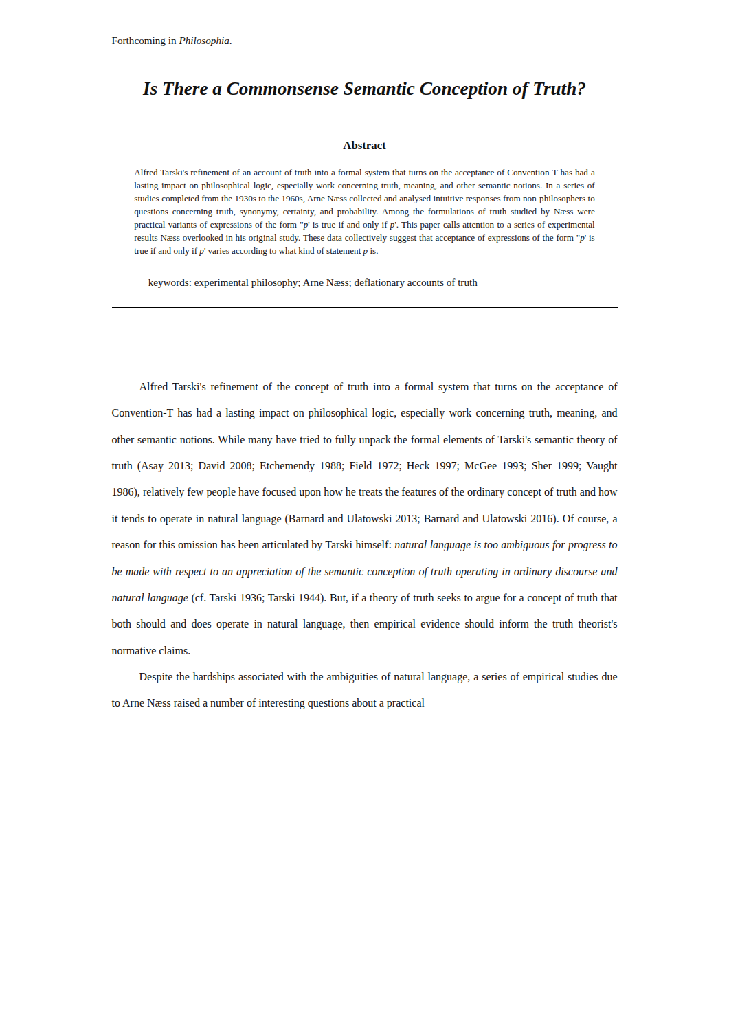Forthcoming in Philosophia.
Is There a Commonsense Semantic Conception of Truth?
Abstract
Alfred Tarski's refinement of an account of truth into a formal system that turns on the acceptance of Convention-T has had a lasting impact on philosophical logic, especially work concerning truth, meaning, and other semantic notions. In a series of studies completed from the 1930s to the 1960s, Arne Næss collected and analysed intuitive responses from non-philosophers to questions concerning truth, synonymy, certainty, and probability. Among the formulations of truth studied by Næss were practical variants of expressions of the form "p' is true if and only if p'. This paper calls attention to a series of experimental results Næss overlooked in his original study. These data collectively suggest that acceptance of expressions of the form "p' is true if and only if p' varies according to what kind of statement p is.
keywords: experimental philosophy; Arne Næss; deflationary accounts of truth
Alfred Tarski's refinement of the concept of truth into a formal system that turns on the acceptance of Convention-T has had a lasting impact on philosophical logic, especially work concerning truth, meaning, and other semantic notions. While many have tried to fully unpack the formal elements of Tarski's semantic theory of truth (Asay 2013; David 2008; Etchemendy 1988; Field 1972; Heck 1997; McGee 1993; Sher 1999; Vaught 1986), relatively few people have focused upon how he treats the features of the ordinary concept of truth and how it tends to operate in natural language (Barnard and Ulatowski 2013; Barnard and Ulatowski 2016). Of course, a reason for this omission has been articulated by Tarski himself: natural language is too ambiguous for progress to be made with respect to an appreciation of the semantic conception of truth operating in ordinary discourse and natural language (cf. Tarski 1936; Tarski 1944). But, if a theory of truth seeks to argue for a concept of truth that both should and does operate in natural language, then empirical evidence should inform the truth theorist's normative claims.
Despite the hardships associated with the ambiguities of natural language, a series of empirical studies due to Arne Næss raised a number of interesting questions about a practical